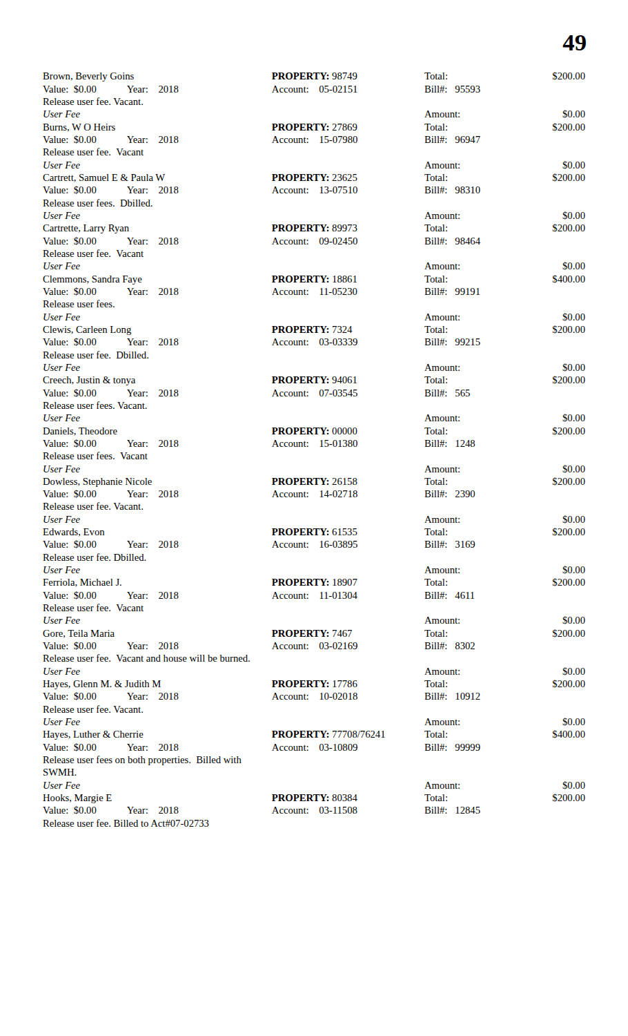49
| Brown, Beverly Goins | PROPERTY: 98749 | Total: | $200.00 |
| Value: $0.00 Year: 2018 | Account: 05-02151 | Bill#: 95593 | |
| Release user fee. Vacant. | | | |
| User Fee | | Amount: | $0.00 |
| Burns, W O Heirs | PROPERTY: 27869 | Total: | $200.00 |
| Value: $0.00 Year: 2018 | Account: 15-07980 | Bill#: 96947 | |
| Release user fee. Vacant | | | |
| User Fee | | Amount: | $0.00 |
| Cartrett, Samuel E & Paula W | PROPERTY: 23625 | Total: | $200.00 |
| Value: $0.00 Year: 2018 | Account: 13-07510 | Bill#: 98310 | |
| Release user fees. Dbilled. | | | |
| User Fee | | Amount: | $0.00 |
| Cartrette, Larry Ryan | PROPERTY: 89973 | Total: | $200.00 |
| Value: $0.00 Year: 2018 | Account: 09-02450 | Bill#: 98464 | |
| Release user fee. Vacant | | | |
| User Fee | | Amount: | $0.00 |
| Clemmons, Sandra Faye | PROPERTY: 18861 | Total: | $400.00 |
| Value: $0.00 Year: 2018 | Account: 11-05230 | Bill#: 99191 | |
| Release user fees. | | | |
| User Fee | | Amount: | $0.00 |
| Clewis, Carleen Long | PROPERTY: 7324 | Total: | $200.00 |
| Value: $0.00 Year: 2018 | Account: 03-03339 | Bill#: 99215 | |
| Release user fee. Dbilled. | | | |
| User Fee | | Amount: | $0.00 |
| Creech, Justin & tonya | PROPERTY: 94061 | Total: | $200.00 |
| Value: $0.00 Year: 2018 | Account: 07-03545 | Bill#: 565 | |
| Release user fees. Vacant. | | | |
| User Fee | | Amount: | $0.00 |
| Daniels, Theodore | PROPERTY: 00000 | Total: | $200.00 |
| Value: $0.00 Year: 2018 | Account: 15-01380 | Bill#: 1248 | |
| Release user fees. Vacant | | | |
| User Fee | | Amount: | $0.00 |
| Dowless, Stephanie Nicole | PROPERTY: 26158 | Total: | $200.00 |
| Value: $0.00 Year: 2018 | Account: 14-02718 | Bill#: 2390 | |
| Release user fee. Vacant. | | | |
| User Fee | | Amount: | $0.00 |
| Edwards, Evon | PROPERTY: 61535 | Total: | $200.00 |
| Value: $0.00 Year: 2018 | Account: 16-03895 | Bill#: 3169 | |
| Release user fee. Dbilled. | | | |
| User Fee | | Amount: | $0.00 |
| Ferriola, Michael J. | PROPERTY: 18907 | Total: | $200.00 |
| Value: $0.00 Year: 2018 | Account: 11-01304 | Bill#: 4611 | |
| Release user fee. Vacant | | | |
| User Fee | | Amount: | $0.00 |
| Gore, Teila Maria | PROPERTY: 7467 | Total: | $200.00 |
| Value: $0.00 Year: 2018 | Account: 03-02169 | Bill#: 8302 | |
| Release user fee. Vacant and house will be burned. | | | |
| User Fee | | Amount: | $0.00 |
| Hayes, Glenn M. & Judith M | PROPERTY: 17786 | Total: | $200.00 |
| Value: $0.00 Year: 2018 | Account: 10-02018 | Bill#: 10912 | |
| Release user fee. Vacant. | | | |
| User Fee | | Amount: | $0.00 |
| Hayes, Luther & Cherrie | PROPERTY: 77708/76241 | Total: | $400.00 |
| Value: $0.00 Year: 2018 | Account: 03-10809 | Bill#: 99999 | |
| Release user fees on both properties. Billed with SWMH. | | | |
| User Fee | | Amount: | $0.00 |
| Hooks, Margie E | PROPERTY: 80384 | Total: | $200.00 |
| Value: $0.00 Year: 2018 | Account: 03-11508 | Bill#: 12845 | |
| Release user fee. Billed to Act#07-02733 | | | |